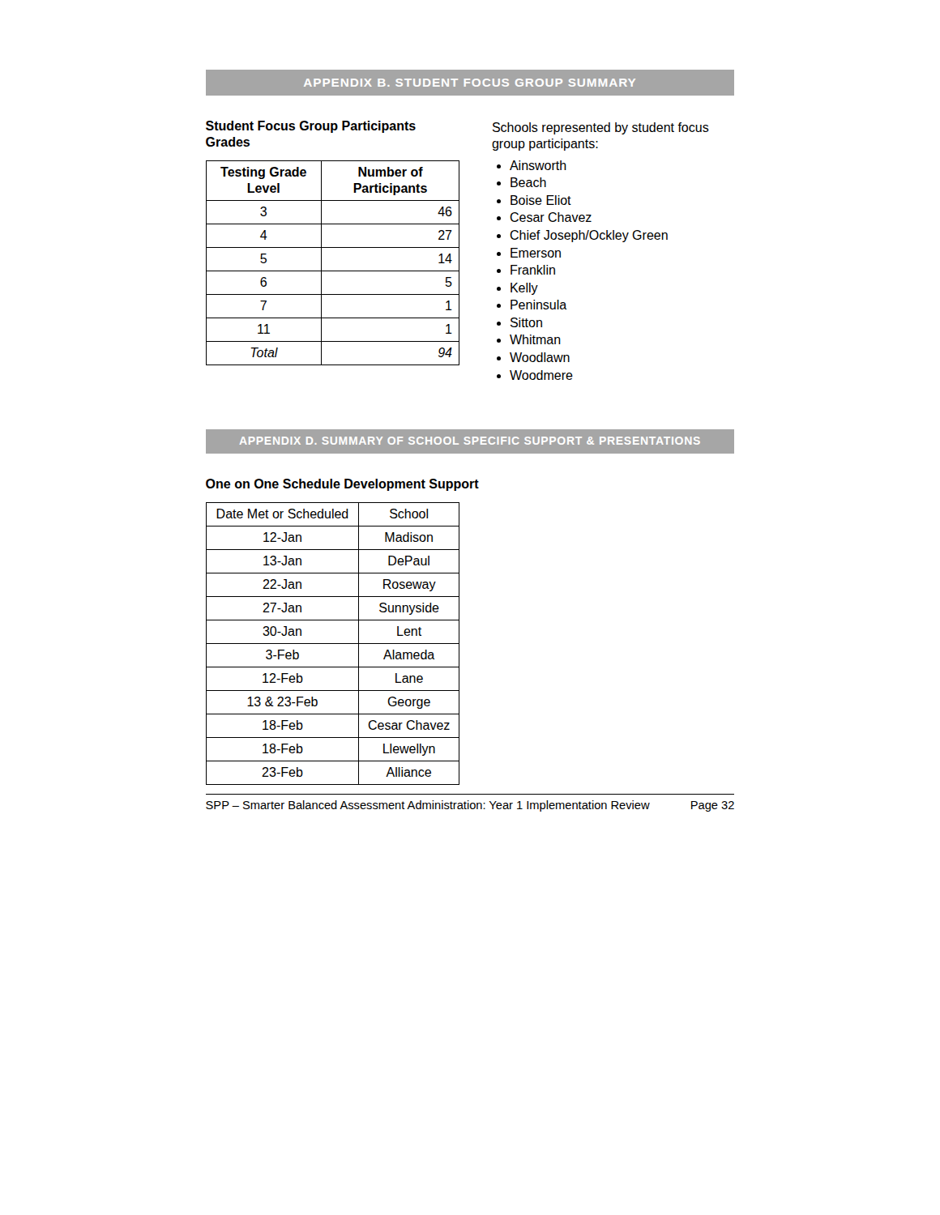APPENDIX B. STUDENT FOCUS GROUP SUMMARY
Student Focus Group Participants Grades
| Testing Grade Level | Number of Participants |
| --- | --- |
| 3 | 46 |
| 4 | 27 |
| 5 | 14 |
| 6 | 5 |
| 7 | 1 |
| 11 | 1 |
| Total | 94 |
Schools represented by student focus group participants:
Ainsworth
Beach
Boise Eliot
Cesar Chavez
Chief Joseph/Ockley Green
Emerson
Franklin
Kelly
Peninsula
Sitton
Whitman
Woodlawn
Woodmere
APPENDIX D. SUMMARY OF SCHOOL SPECIFIC SUPPORT & PRESENTATIONS
One on One Schedule Development Support
| Date Met or Scheduled | School |
| --- | --- |
| 12-Jan | Madison |
| 13-Jan | DePaul |
| 22-Jan | Roseway |
| 27-Jan | Sunnyside |
| 30-Jan | Lent |
| 3-Feb | Alameda |
| 12-Feb | Lane |
| 13 & 23-Feb | George |
| 18-Feb | Cesar Chavez |
| 18-Feb | Llewellyn |
| 23-Feb | Alliance |
SPP – Smarter Balanced Assessment Administration: Year 1 Implementation Review Page 32